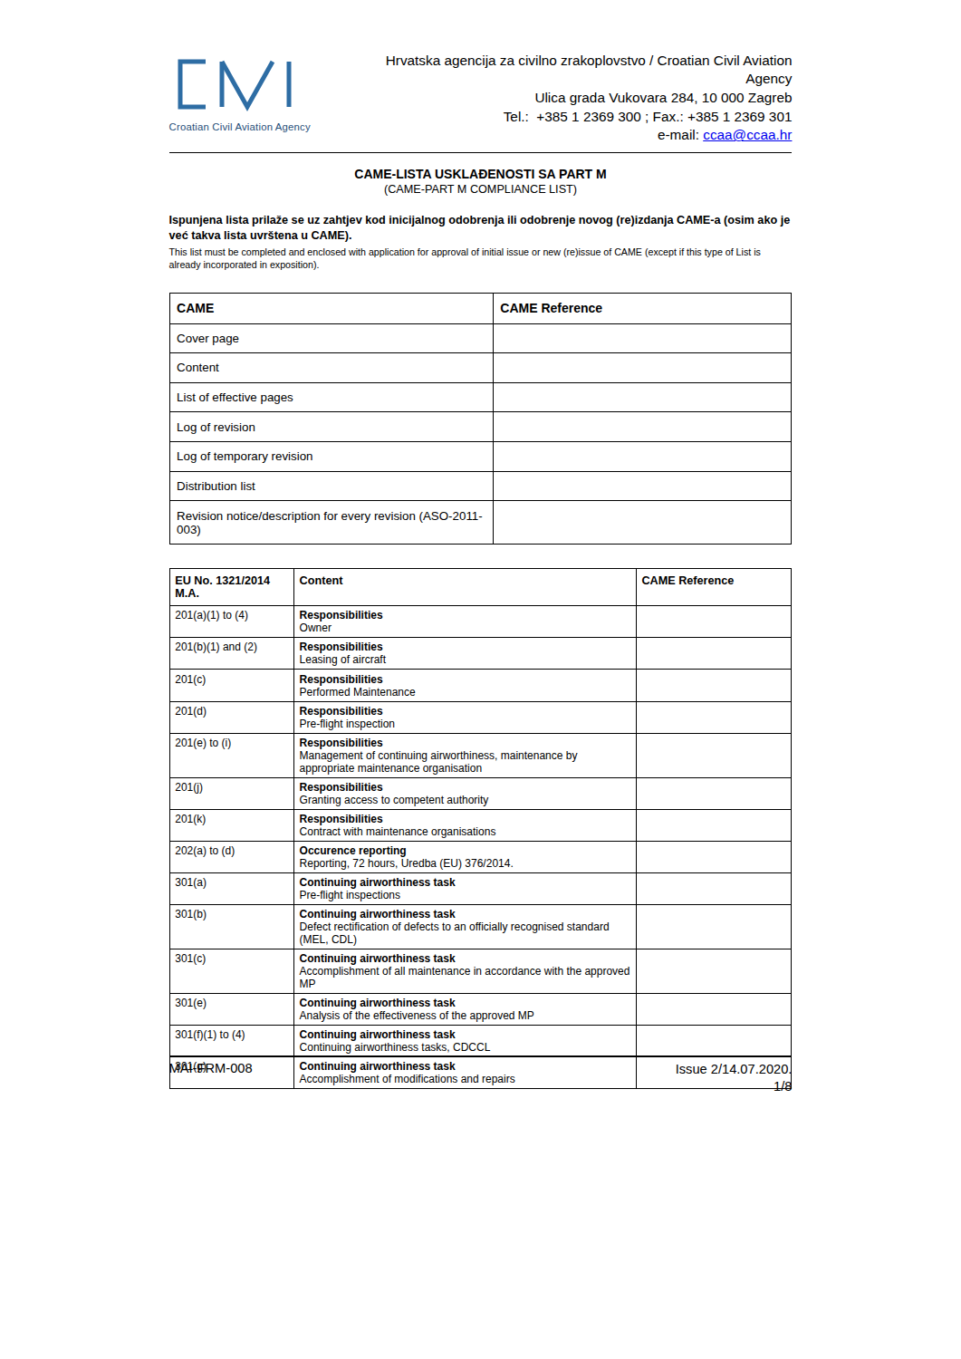Croatian Civil Aviation Agency
Hrvatska agencija za civilno zrakoplovstvo / Croatian Civil Aviation Agency
Ulica grada Vukovara 284, 10 000 Zagreb
Tel.: +385 1 2369 300 ; Fax.: +385 1 2369 301
e-mail: ccaa@ccaa.hr
CAME-LISTA USKLAĐENOSTI SA PART M
(CAME-PART M COMPLIANCE LIST)
Ispunjena lista prilaže se uz zahtjev kod inicijalnog odobrenja ili odobrenje novog (re)izdanja CAME-a (osim ako je već takva lista uvrštena u CAME).
This list must be completed and enclosed with application for approval of initial issue or new (re)issue of CAME (except if this type of List is already incorporated in exposition).
| CAME | CAME Reference |
| --- | --- |
| Cover page | |
| Content | |
| List of effective pages | |
| Log of revision | |
| Log of temporary revision | |
| Distribution list | |
| Revision notice/description for every revision (ASO-2011-003) | |
| EU No. 1321/2014 M.A. | Content | CAME Reference |
| --- | --- | --- |
| 201(a)(1) to (4) | Responsibilities Owner | |
| 201(b)(1) and (2) | Responsibilities Leasing of aircraft | |
| 201(c) | Responsibilities Performed Maintenance | |
| 201(d) | Responsibilities Pre-flight inspection | |
| 201(e) to (i) | Responsibilities Management of continuing airworthiness, maintenance by appropriate maintenance organisation | |
| 201(j) | Responsibilities Granting access to competent authority | |
| 201(k) | Responsibilities Contract with maintenance organisations | |
| 202(a) to (d) | Occurence reporting Reporting, 72 hours, Uredba (EU) 376/2014. | |
| 301(a) | Continuing airworthiness task Pre-flight inspections | |
| 301(b) | Continuing airworthiness task Defect rectification of defects to an officially recognised standard (MEL, CDL) | |
| 301(c) | Continuing airworthiness task Accomplishment of all maintenance in accordance with the approved MP | |
| 301(e) | Continuing airworthiness task Analysis of the effectiveness of the approved MP | |
| 301(f)(1) to (4) | Continuing airworthiness task Continuing airworthiness tasks, CDCCL | |
| 301(g) | Continuing airworthiness task Accomplishment of modifications and repairs | |
MAI-FRM-008
Issue 2/14.07.2020.
1/8